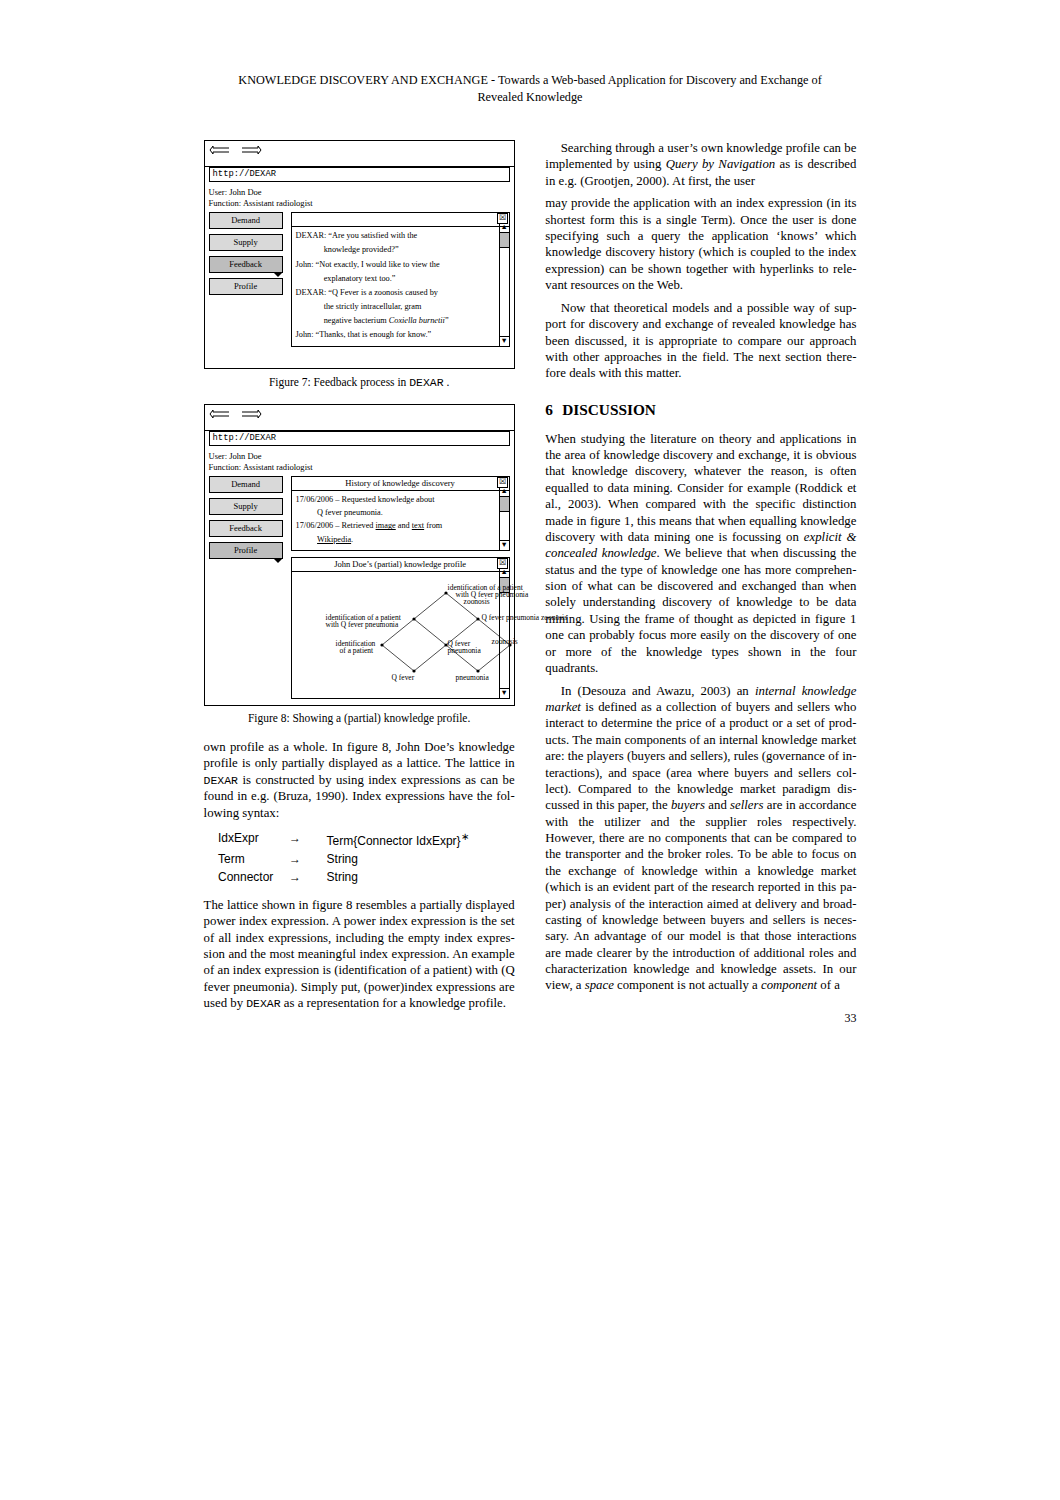KNOWLEDGE DISCOVERY AND EXCHANGE - Towards a Web-based Application for Discovery and Exchange of Revealed Knowledge
http://DEXAR
User: John Doe
Function: Assistant radiologist
Demand
Supply
Feedback
Profile
☒
▲
▼
DEXAR: “Are you satisfied with the
knowledge provided?”
John: “Not exactly, I would like to view the
explanatory text too.”
DEXAR: “Q Fever is a zoonosis caused by
the strictly intracellular, gram
negative bacterium Coxiella burnetii”
John: “Thanks, that is enough for know.”
Figure 7: Feedback process in DEXAR .
http://DEXAR
User: John Doe
Function: Assistant radiologist
Demand
Supply
Feedback
Profile
History of knowledge discovery☒
▲
▼
17/06/2006 – Requested knowledge about
Q fever pneumonia.
17/06/2006 – Retrieved image and text from
Wikipedia.
John Doe’s (partial) knowledge profile☒
▲
▼
identification of a patient
with Q fever pneumonia
zoonosis
Q fever pneumonia zoonosis
identification of a patient
with Q fever pneumonia
zoonosis
identification
of a patient
Q fever
pneumonia
Q fever
pneumonia
Figure 8: Showing a (partial) knowledge profile.
own profile as a whole. In figure 8, John Doe’s knowledge profile is only partially displayed as a lattice. The lattice in DEXAR is constructed by using index expressions as can be found in e.g. (Bruza, 1990). Index expressions have the following syntax:
| IdxExpr | → | Term{Connector IdxExpr} ∗ |
| Term | → | String |
| Connector | → | String |
The lattice shown in figure 8 resembles a partially displayed power index expression. A power index expression is the set of all index expressions, including the empty index expression and the most meaningful index expression. An example of an index expression is (identification of a patient) with (Q fever pneumonia). Simply put, (power)index expressions are used by DEXAR as a representation for a knowledge profile.
Searching through a user’s own knowledge profile can be implemented by using Query by Navigation as is described in e.g. (Grootjen, 2000). At first, the user
may provide the application with an index expression (in its shortest form this is a single Term). Once the user is done specifying such a query the application ‘knows’ which knowledge discovery history (which is coupled to the index expression) can be shown together with hyperlinks to relevant resources on the Web.
Now that theoretical models and a possible way of support for discovery and exchange of revealed knowledge has been discussed, it is appropriate to compare our approach with other approaches in the field. The next section therefore deals with this matter.
6 DISCUSSION
When studying the literature on theory and applications in the area of knowledge discovery and exchange, it is obvious that knowledge discovery, whatever the reason, is often equalled to data mining. Consider for example (Roddick et al., 2003). When compared with the specific distinction made in figure 1, this means that when equalling knowledge discovery with data mining one is focussing on explicit & concealed knowledge. We believe that when discussing the status and the type of knowledge one has more comprehension of what can be discovered and exchanged than when solely understanding discovery of knowledge to be data mining. Using the frame of thought as depicted in figure 1 one can probably focus more easily on the discovery of one or more of the knowledge types shown in the four quadrants.
In (Desouza and Awazu, 2003) an internal knowledge market is defined as a collection of buyers and sellers who interact to determine the price of a product or a set of products. The main components of an internal knowledge market are: the players (buyers and sellers), rules (governance of interactions), and space (area where buyers and sellers collect). Compared to the knowledge market paradigm discussed in this paper, the buyers and sellers are in accordance with the utilizer and the supplier roles respectively. However, there are no components that can be compared to the transporter and the broker roles. To be able to focus on the exchange of knowledge within a knowledge market (which is an evident part of the research reported in this paper) analysis of the interaction aimed at delivery and broadcasting of knowledge between buyers and sellers is necessary. An advantage of our model is that those interactions are made clearer by the introduction of additional roles and characterization knowledge and knowledge assets. In our view, a space component is not actually a component of a
33